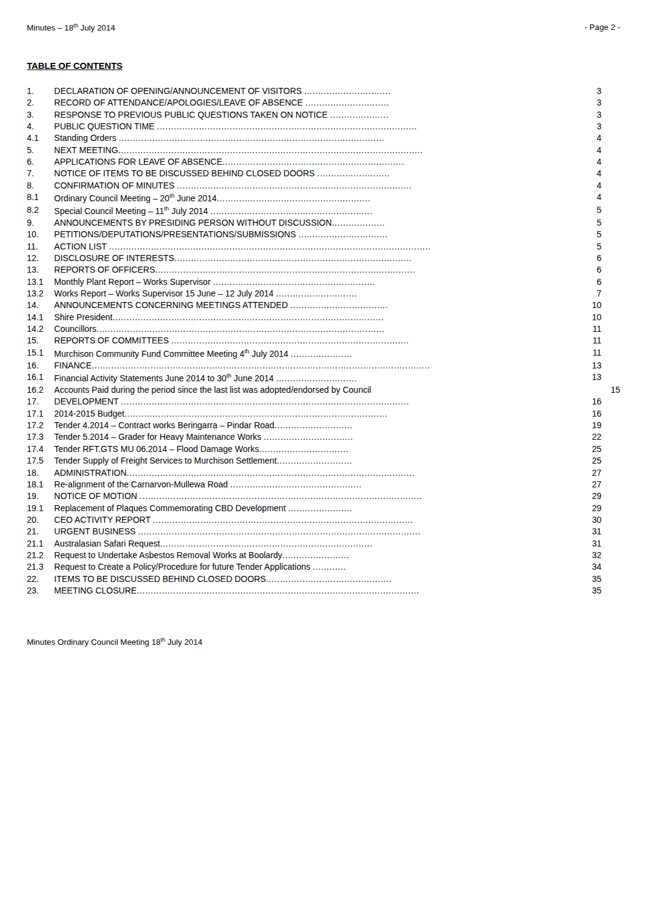Minutes – 18th July 2014
- Page 2 -
TABLE OF CONTENTS
| 1. | DECLARATION OF OPENING/ANNOUNCEMENT OF VISITORS ............................... | 3 | |
| 2. | RECORD OF ATTENDANCE/APOLOGIES/LEAVE OF ABSENCE .............................. | 3 | |
| 3. | RESPONSE TO PREVIOUS PUBLIC QUESTIONS TAKEN ON NOTICE ..................... | 3 | |
| 4. | PUBLIC QUESTION TIME ............................................................................................. | 3 | |
| 4.1 | Standing Orders ............................................................................................... | 4 | |
| 5. | NEXT MEETING ............................................................................................................. | 4 | |
| 6. | APPLICATIONS FOR LEAVE OF ABSENCE ................................................................. | 4 | |
| 7. | NOTICE OF ITEMS TO BE DISCUSSED BEHIND CLOSED DOORS .......................... | 4 | |
| 8. | CONFIRMATION OF MINUTES .................................................................................... | 4 | |
| 8.1 | Ordinary Council Meeting – 20 th June 2014 ....................................................... | 4 | |
| 8.2 | Special Council Meeting – 11 th July 2014 .......................................................... | 5 | |
| 9. | ANNOUNCEMENTS BY PRESIDING PERSON WITHOUT DISCUSSION ................... | 5 | |
| 10. | PETITIONS/DEPUTATIONS/PRESENTATIONS/SUBMISSIONS ................................ | 5 | |
| 11. | ACTION LIST ................................................................................................................... | 5 | |
| 12. | DISCLOSURE OF INTERESTS ..................................................................................... | 6 | |
| 13. | REPORTS OF OFFICERS ............................................................................................. | 6 | |
| 13.1 | Monthly Plant Report – Works Supervisor .......................................................... | 6 | |
| 13.2 | Works Report – Works Supervisor 15 June – 12 July 2014 ............................. | 7 | |
| 14. | ANNOUNCEMENTS CONCERNING MEETINGS ATTENDED ................................... | 10 | |
| 14.1 | Shire President ................................................................................................. | 10 | |
| 14.2 | Councillors ....................................................................................................... | 11 | |
| 15. | REPORTS OF COMMITTEES ..................................................................................... | 11 | |
| 15.1 | Murchison Community Fund Committee Meeting 4 th July 2014 ...................... | 11 | |
| 16. | FINANCE ......................................................................................................................... | 13 | |
| 16.1 | Financial Activity Statements June 2014 to 30 th June 2014 ............................. | 13 | |
| 16.2 | Accounts Paid during the period since the last list was adopted/endorsed by Council | | 15 |
| 17. | DEVELOPMENT ....................................................................................................... | 16 | |
| 17.1 | 2014-2015 Budget .............................................................................................. | 16 | |
| 17.2 | Tender 4.2014 – Contract works Beringarra – Pindar Road ............................ | 19 | |
| 17.3 | Tender 5.2014 – Grader for Heavy Maintenance Works ................................ | 22 | |
| 17.4 | Tender RFT.GTS MU 06.2014 – Flood Damage Works ................................ | 25 | |
| 17.5 | Tender Supply of Freight Services to Murchison Settlement ........................... | 25 | |
| 18. | ADMINISTRATION ....................................................................................................... | 27 | |
| 18.1 | Re-alignment of the Carnarvon-Mullewa Road ............................................... | 27 | |
| 19. | NOTICE OF MOTION ..................................................................................................... | 29 | |
| 19.1 | Replacement of Plaques Commemorating CBD Development ....................... | 29 | |
| 20. | CEO ACTIVITY REPORT ............................................................................................. | 30 | |
| 21. | URGENT BUSINESS ..................................................................................................... | 31 | |
| 21.1 | Australasian Safari Request ............................................................................ | 31 | |
| 21.2 | Request to Undertake Asbestos Removal Works at Boolardy ........................ | 32 | |
| 21.3 | Request to Create a Policy/Procedure for future Tender Applications ............ | 34 | |
| 22. | ITEMS TO BE DISCUSSED BEHIND CLOSED DOORS ............................................. | 35 | |
| 23. | MEETING CLOSURE ..................................................................................................... | 35 | |
Minutes Ordinary Council Meeting 18th July 2014